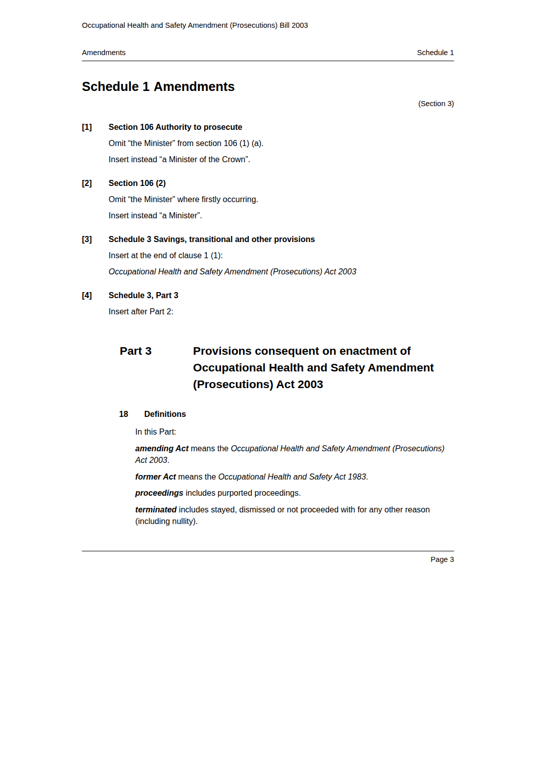Occupational Health and Safety Amendment (Prosecutions) Bill 2003
Amendments Schedule 1
Schedule 1 Amendments
(Section 3)
[1] Section 106 Authority to prosecute
Omit “the Minister” from section 106 (1) (a).
Insert instead “a Minister of the Crown”.
[2] Section 106 (2)
Omit “the Minister” where firstly occurring.
Insert instead “a Minister”.
[3] Schedule 3 Savings, transitional and other provisions
Insert at the end of clause 1 (1):
Occupational Health and Safety Amendment (Prosecutions) Act 2003
[4] Schedule 3, Part 3
Insert after Part 2:
Part 3 Provisions consequent on enactment of Occupational Health and Safety Amendment (Prosecutions) Act 2003
18 Definitions
In this Part:
amending Act means the Occupational Health and Safety Amendment (Prosecutions) Act 2003.
former Act means the Occupational Health and Safety Act 1983.
proceedings includes purported proceedings.
terminated includes stayed, dismissed or not proceeded with for any other reason (including nullity).
Page 3